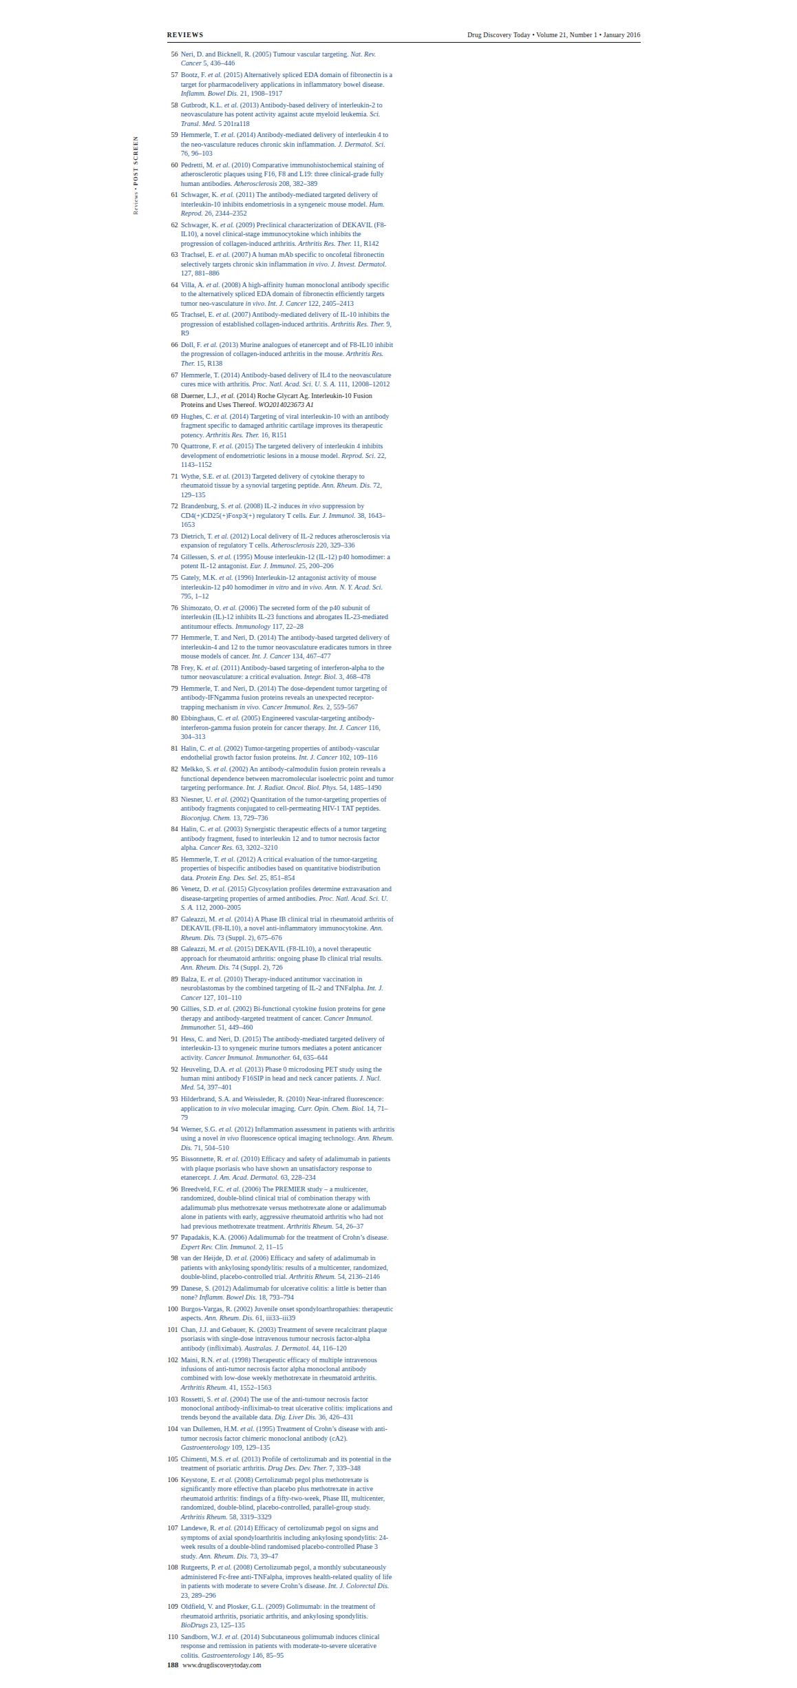Reviews • POST SCREEN
Reviews
Drug Discovery Today • Volume 21, Number 1 • January 2016
56 Neri, D. and Bicknell, R. (2005) Tumour vascular targeting. Nat. Rev. Cancer 5, 436–446
57 Bootz, F. et al. (2015) Alternatively spliced EDA domain of fibronectin is a target for pharmacodelivery applications in inflammatory bowel disease. Inflamm. Bowel Dis. 21, 1908–1917
58 Gutbrodt, K.L. et al. (2013) Antibody-based delivery of interleukin-2 to neovasculature has potent activity against acute myeloid leukemia. Sci. Transl. Med. 5 201ra118
59 Hemmerle, T. et al. (2014) Antibody-mediated delivery of interleukin 4 to the neo-vasculature reduces chronic skin inflammation. J. Dermatol. Sci. 76, 96–103
60 Pedretti, M. et al. (2010) Comparative immunohistochemical staining of atherosclerotic plaques using F16, F8 and L19: three clinical-grade fully human antibodies. Atherosclerosis 208, 382–389
61 Schwager, K. et al. (2011) The antibody-mediated targeted delivery of interleukin-10 inhibits endometriosis in a syngeneic mouse model. Hum. Reprod. 26, 2344–2352
62 Schwager, K. et al. (2009) Preclinical characterization of DEKAVIL (F8-IL10), a novel clinical-stage immunocytokine which inhibits the progression of collagen-induced arthritis. Arthritis Res. Ther. 11, R142
63 Trachsel, E. et al. (2007) A human mAb specific to oncofetal fibronectin selectively targets chronic skin inflammation in vivo. J. Invest. Dermatol. 127, 881–886
64 Villa, A. et al. (2008) A high-affinity human monoclonal antibody specific to the alternatively spliced EDA domain of fibronectin efficiently targets tumor neo-vasculature in vivo. Int. J. Cancer 122, 2405–2413
65 Trachsel, E. et al. (2007) Antibody-mediated delivery of IL-10 inhibits the progression of established collagen-induced arthritis. Arthritis Res. Ther. 9, R9
66 Doll, F. et al. (2013) Murine analogues of etanercept and of F8-IL10 inhibit the progression of collagen-induced arthritis in the mouse. Arthritis Res. Ther. 15, R138
67 Hemmerle, T. (2014) Antibody-based delivery of IL4 to the neovasculature cures mice with arthritis. Proc. Natl. Acad. Sci. U. S. A. 111, 12008–12012
68 Duerner, L.J., et al. (2014) Roche Glycart Ag. Interleukin-10 Fusion Proteins and Uses Thereof. WO2014023673 A1
69 Hughes, C. et al. (2014) Targeting of viral interleukin-10 with an antibody fragment specific to damaged arthritic cartilage improves its therapeutic potency. Arthritis Res. Ther. 16, R151
70 Quattrone, F. et al. (2015) The targeted delivery of interleukin 4 inhibits development of endometriotic lesions in a mouse model. Reprod. Sci. 22, 1143–1152
71 Wythe, S.E. et al. (2013) Targeted delivery of cytokine therapy to rheumatoid tissue by a synovial targeting peptide. Ann. Rheum. Dis. 72, 129–135
72 Brandenburg, S. et al. (2008) IL-2 induces in vivo suppression by CD4(+)CD25(+)Foxp3(+) regulatory T cells. Eur. J. Immunol. 38, 1643–1653
73 Dietrich, T. et al. (2012) Local delivery of IL-2 reduces atherosclerosis via expansion of regulatory T cells. Atherosclerosis 220, 329–336
74 Gillessen, S. et al. (1995) Mouse interleukin-12 (IL-12) p40 homodimer: a potent IL-12 antagonist. Eur. J. Immunol. 25, 200–206
75 Gately, M.K. et al. (1996) Interleukin-12 antagonist activity of mouse interleukin-12 p40 homodimer in vitro and in vivo. Ann. N. Y. Acad. Sci. 795, 1–12
76 Shimozato, O. et al. (2006) The secreted form of the p40 subunit of interleukin (IL)-12 inhibits IL-23 functions and abrogates IL-23-mediated antitumour effects. Immunology 117, 22–28
77 Hemmerle, T. and Neri, D. (2014) The antibody-based targeted delivery of interleukin-4 and 12 to the tumor neovasculature eradicates tumors in three mouse models of cancer. Int. J. Cancer 134, 467–477
78 Frey, K. et al. (2011) Antibody-based targeting of interferon-alpha to the tumor neovasculature: a critical evaluation. Integr. Biol. 3, 468–478
79 Hemmerle, T. and Neri, D. (2014) The dose-dependent tumor targeting of antibody-IFNgamma fusion proteins reveals an unexpected receptor-trapping mechanism in vivo. Cancer Immunol. Res. 2, 559–567
80 Ebbinghaus, C. et al. (2005) Engineered vascular-targeting antibody-interferon-gamma fusion protein for cancer therapy. Int. J. Cancer 116, 304–313
81 Halin, C. et al. (2002) Tumor-targeting properties of antibody-vascular endothelial growth factor fusion proteins. Int. J. Cancer 102, 109–116
82 Melkko, S. et al. (2002) An antibody-calmodulin fusion protein reveals a functional dependence between macromolecular isoelectric point and tumor targeting performance. Int. J. Radiat. Oncol. Biol. Phys. 54, 1485–1490
83 Niesner, U. et al. (2002) Quantitation of the tumor-targeting properties of antibody fragments conjugated to cell-permeating HIV-1 TAT peptides. Bioconjug. Chem. 13, 729–736
84 Halin, C. et al. (2003) Synergistic therapeutic effects of a tumor targeting antibody fragment, fused to interleukin 12 and to tumor necrosis factor alpha. Cancer Res. 63, 3202–3210
85 Hemmerle, T. et al. (2012) A critical evaluation of the tumor-targeting properties of bispecific antibodies based on quantitative biodistribution data. Protein Eng. Des. Sel. 25, 851–854
86 Venetz, D. et al. (2015) Glycosylation profiles determine extravasation and disease-targeting properties of armed antibodies. Proc. Natl. Acad. Sci. U. S. A. 112, 2000–2005
87 Galeazzi, M. et al. (2014) A Phase IB clinical trial in rheumatoid arthritis of DEKAVIL (F8-IL10), a novel anti-inflammatory immunocytokine. Ann. Rheum. Dis. 73 (Suppl. 2), 675–676
88 Galeazzi, M. et al. (2015) DEKAVIL (F8-IL10), a novel therapeutic approach for rheumatoid arthritis: ongoing phase Ib clinical trial results. Ann. Rheum. Dis. 74 (Suppl. 2), 726
89 Balza, E. et al. (2010) Therapy-induced antitumor vaccination in neuroblastomas by the combined targeting of IL-2 and TNFalpha. Int. J. Cancer 127, 101–110
90 Gillies, S.D. et al. (2002) Bi-functional cytokine fusion proteins for gene therapy and antibody-targeted treatment of cancer. Cancer Immunol. Immunother. 51, 449–460
91 Hess, C. and Neri, D. (2015) The antibody-mediated targeted delivery of interleukin-13 to syngeneic murine tumors mediates a potent anticancer activity. Cancer Immunol. Immunother. 64, 635–644
92 Heuveling, D.A. et al. (2013) Phase 0 microdosing PET study using the human mini antibody F16SIP in head and neck cancer patients. J. Nucl. Med. 54, 397–401
93 Hilderbrand, S.A. and Weissleder, R. (2010) Near-infrared fluorescence: application to in vivo molecular imaging. Curr. Opin. Chem. Biol. 14, 71–79
94 Werner, S.G. et al. (2012) Inflammation assessment in patients with arthritis using a novel in vivo fluorescence optical imaging technology. Ann. Rheum. Dis. 71, 504–510
95 Bissonnette, R. et al. (2010) Efficacy and safety of adalimumab in patients with plaque psoriasis who have shown an unsatisfactory response to etanercept. J. Am. Acad. Dermatol. 63, 228–234
96 Breedveld, F.C. et al. (2006) The PREMIER study – a multicenter, randomized, double-blind clinical trial of combination therapy with adalimumab plus methotrexate versus methotrexate alone or adalimumab alone in patients with early, aggressive rheumatoid arthritis who had not had previous methotrexate treatment. Arthritis Rheum. 54, 26–37
97 Papadakis, K.A. (2006) Adalimumab for the treatment of Crohn’s disease. Expert Rev. Clin. Immunol. 2, 11–15
98 van der Heijde, D. et al. (2006) Efficacy and safety of adalimumab in patients with ankylosing spondylitis: results of a multicenter, randomized, double-blind, placebo-controlled trial. Arthritis Rheum. 54, 2136–2146
99 Danese, S. (2012) Adalimumab for ulcerative colitis: a little is better than none? Inflamm. Bowel Dis. 18, 793–794
100 Burgos-Vargas, R. (2002) Juvenile onset spondyloarthropathies: therapeutic aspects. Ann. Rheum. Dis. 61, iii33–iii39
101 Chan, J.J. and Gebauer, K. (2003) Treatment of severe recalcitrant plaque psoriasis with single-dose intravenous tumour necrosis factor-alpha antibody (infliximab). Australas. J. Dermatol. 44, 116–120
102 Maini, R.N. et al. (1998) Therapeutic efficacy of multiple intravenous infusions of anti-tumor necrosis factor alpha monoclonal antibody combined with low-dose weekly methotrexate in rheumatoid arthritis. Arthritis Rheum. 41, 1552–1563
103 Rossetti, S. et al. (2004) The use of the anti-tumour necrosis factor monoclonal antibody-infliximab-to treat ulcerative colitis: implications and trends beyond the available data. Dig. Liver Dis. 36, 426–431
104 van Dullemen, H.M. et al. (1995) Treatment of Crohn’s disease with anti-tumor necrosis factor chimeric monoclonal antibody (cA2). Gastroenterology 109, 129–135
105 Chimenti, M.S. et al. (2013) Profile of certolizumab and its potential in the treatment of psoriatic arthritis. Drug Des. Dev. Ther. 7, 339–348
106 Keystone, E. et al. (2008) Certolizumab pegol plus methotrexate is significantly more effective than placebo plus methotrexate in active rheumatoid arthritis: findings of a fifty-two-week, Phase III, multicenter, randomized, double-blind, placebo-controlled, parallel-group study. Arthritis Rheum. 58, 3319–3329
107 Landewe, R. et al. (2014) Efficacy of certolizumab pegol on signs and symptoms of axial spondyloarthritis including ankylosing spondylitis: 24-week results of a double-blind randomised placebo-controlled Phase 3 study. Ann. Rheum. Dis. 73, 39–47
108 Rutgeerts, P. et al. (2008) Certolizumab pegol, a monthly subcutaneously administered Fc-free anti-TNFalpha, improves health-related quality of life in patients with moderate to severe Crohn’s disease. Int. J. Colorectal Dis. 23, 289–296
109 Oldfield, V. and Plosker, G.L. (2009) Golimumab: in the treatment of rheumatoid arthritis, psoriatic arthritis, and ankylosing spondylitis. BioDrugs 23, 125–135
110 Sandborn, W.J. et al. (2014) Subcutaneous golimumab induces clinical response and remission in patients with moderate-to-severe ulcerative colitis. Gastroenterology 146, 85–95
188 www.drugdiscoverytoday.com